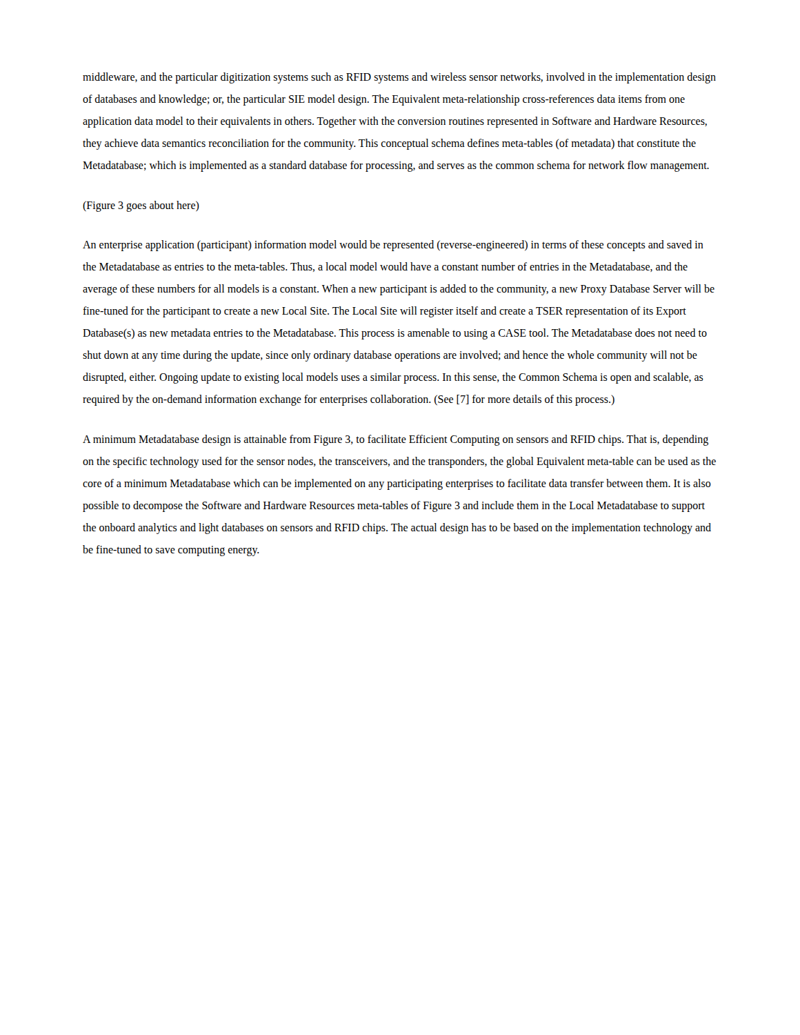middleware, and the particular digitization systems such as RFID systems and wireless sensor networks, involved in the implementation design of databases and knowledge; or, the particular SIE model design. The Equivalent meta-relationship cross-references data items from one application data model to their equivalents in others. Together with the conversion routines represented in Software and Hardware Resources, they achieve data semantics reconciliation for the community. This conceptual schema defines meta-tables (of metadata) that constitute the Metadatabase; which is implemented as a standard database for processing, and serves as the common schema for network flow management.
(Figure 3 goes about here)
An enterprise application (participant) information model would be represented (reverse-engineered) in terms of these concepts and saved in the Metadatabase as entries to the meta-tables. Thus, a local model would have a constant number of entries in the Metadatabase, and the average of these numbers for all models is a constant. When a new participant is added to the community, a new Proxy Database Server will be fine-tuned for the participant to create a new Local Site. The Local Site will register itself and create a TSER representation of its Export Database(s) as new metadata entries to the Metadatabase. This process is amenable to using a CASE tool. The Metadatabase does not need to shut down at any time during the update, since only ordinary database operations are involved; and hence the whole community will not be disrupted, either. Ongoing update to existing local models uses a similar process. In this sense, the Common Schema is open and scalable, as required by the on-demand information exchange for enterprises collaboration. (See [7] for more details of this process.)
A minimum Metadatabase design is attainable from Figure 3, to facilitate Efficient Computing on sensors and RFID chips. That is, depending on the specific technology used for the sensor nodes, the transceivers, and the transponders, the global Equivalent meta-table can be used as the core of a minimum Metadatabase which can be implemented on any participating enterprises to facilitate data transfer between them. It is also possible to decompose the Software and Hardware Resources meta-tables of Figure 3 and include them in the Local Metadatabase to support the onboard analytics and light databases on sensors and RFID chips. The actual design has to be based on the implementation technology and be fine-tuned to save computing energy.